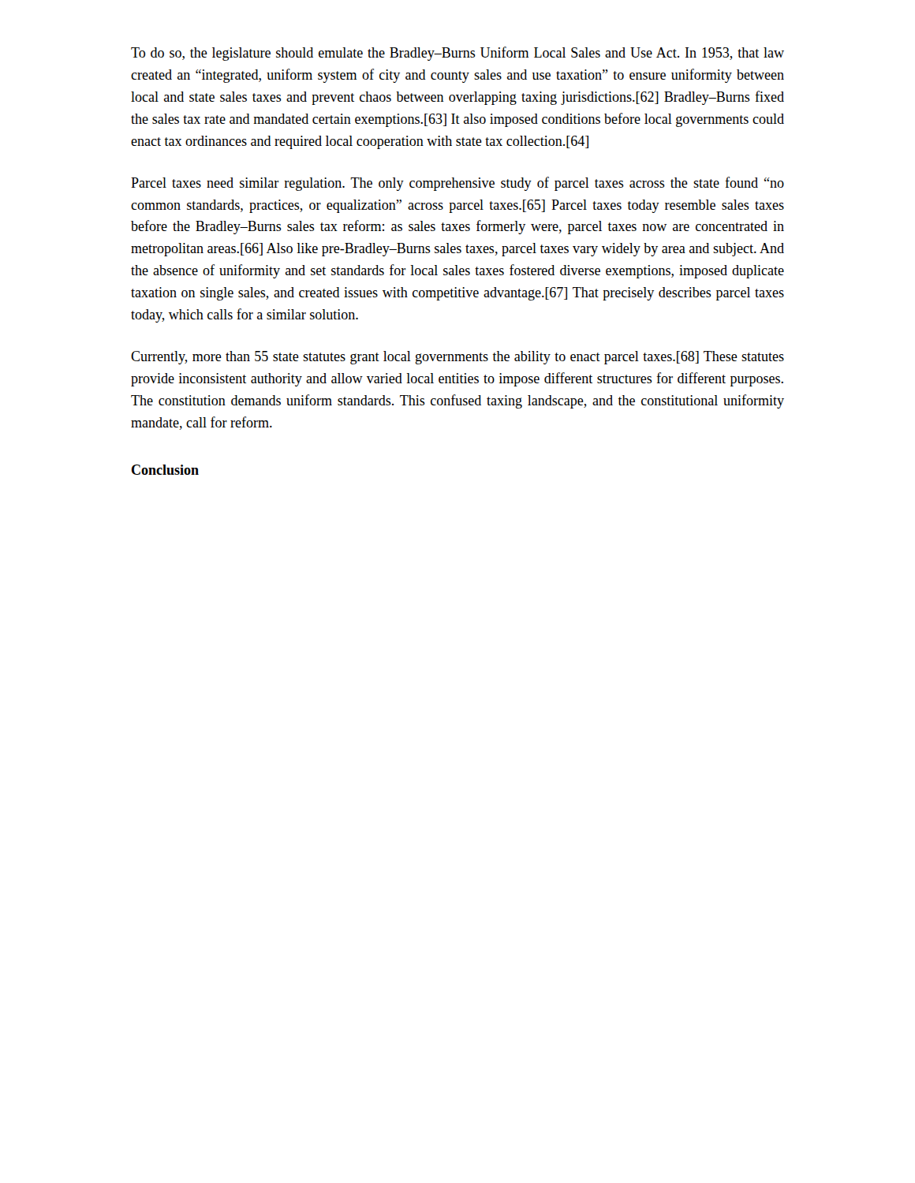To do so, the legislature should emulate the Bradley–Burns Uniform Local Sales and Use Act. In 1953, that law created an “integrated, uniform system of city and county sales and use taxation” to ensure uniformity between local and state sales taxes and prevent chaos between overlapping taxing jurisdictions.[62] Bradley–Burns fixed the sales tax rate and mandated certain exemptions.[63] It also imposed conditions before local governments could enact tax ordinances and required local cooperation with state tax collection.[64]
Parcel taxes need similar regulation. The only comprehensive study of parcel taxes across the state found “no common standards, practices, or equalization” across parcel taxes.[65] Parcel taxes today resemble sales taxes before the Bradley–Burns sales tax reform: as sales taxes formerly were, parcel taxes now are concentrated in metropolitan areas.[66] Also like pre-Bradley–Burns sales taxes, parcel taxes vary widely by area and subject. And the absence of uniformity and set standards for local sales taxes fostered diverse exemptions, imposed duplicate taxation on single sales, and created issues with competitive advantage.[67] That precisely describes parcel taxes today, which calls for a similar solution.
Currently, more than 55 state statutes grant local governments the ability to enact parcel taxes.[68] These statutes provide inconsistent authority and allow varied local entities to impose different structures for different purposes. The constitution demands uniform standards. This confused taxing landscape, and the constitutional uniformity mandate, call for reform.
Conclusion